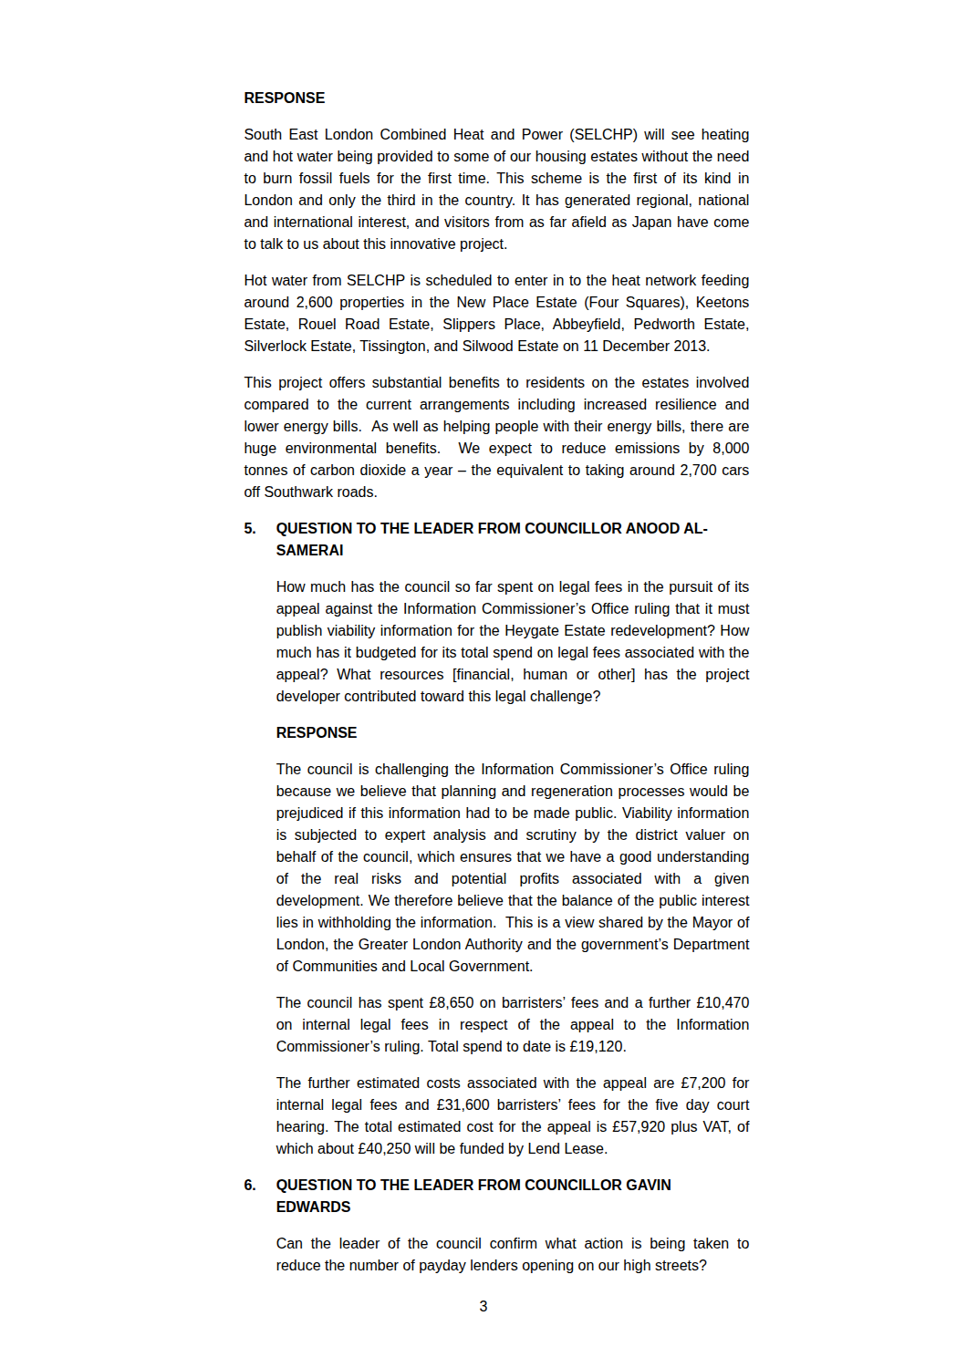RESPONSE
South East London Combined Heat and Power (SELCHP) will see heating and hot water being provided to some of our housing estates without the need to burn fossil fuels for the first time. This scheme is the first of its kind in London and only the third in the country. It has generated regional, national and international interest, and visitors from as far afield as Japan have come to talk to us about this innovative project.
Hot water from SELCHP is scheduled to enter in to the heat network feeding around 2,600 properties in the New Place Estate (Four Squares), Keetons Estate, Rouel Road Estate, Slippers Place, Abbeyfield, Pedworth Estate, Silverlock Estate, Tissington, and Silwood Estate on 11 December 2013.
This project offers substantial benefits to residents on the estates involved compared to the current arrangements including increased resilience and lower energy bills. As well as helping people with their energy bills, there are huge environmental benefits. We expect to reduce emissions by 8,000 tonnes of carbon dioxide a year – the equivalent to taking around 2,700 cars off Southwark roads.
5.
Question to the leader from Councillor Anood Al-Samerai
How much has the council so far spent on legal fees in the pursuit of its appeal against the Information Commissioner’s Office ruling that it must publish viability information for the Heygate Estate redevelopment? How much has it budgeted for its total spend on legal fees associated with the appeal? What resources [financial, human or other] has the project developer contributed toward this legal challenge?
RESPONSE
The council is challenging the Information Commissioner’s Office ruling because we believe that planning and regeneration processes would be prejudiced if this information had to be made public. Viability information is subjected to expert analysis and scrutiny by the district valuer on behalf of the council, which ensures that we have a good understanding of the real risks and potential profits associated with a given development. We therefore believe that the balance of the public interest lies in withholding the information. This is a view shared by the Mayor of London, the Greater London Authority and the government’s Department of Communities and Local Government.
The council has spent £8,650 on barristers’ fees and a further £10,470 on internal legal fees in respect of the appeal to the Information Commissioner’s ruling. Total spend to date is £19,120.
The further estimated costs associated with the appeal are £7,200 for internal legal fees and £31,600 barristers’ fees for the five day court hearing. The total estimated cost for the appeal is £57,920 plus VAT, of which about £40,250 will be funded by Lend Lease.
6.
Question to the leader from Councillor Gavin Edwards
Can the leader of the council confirm what action is being taken to reduce the number of payday lenders opening on our high streets?
3